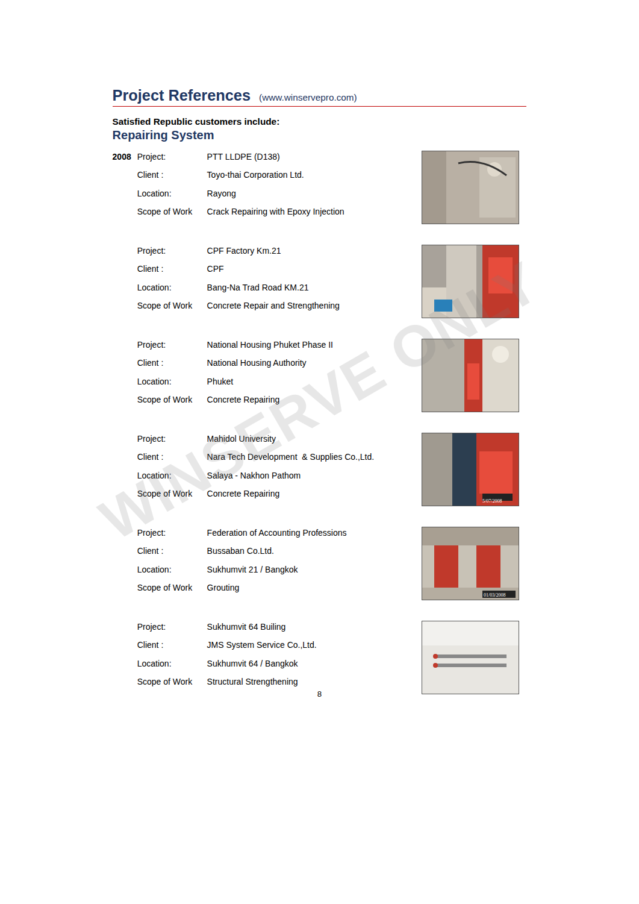Project References(www.winservepro.com)
Satisfied Republic customers include:
Repairing System
WINSERVE ONLY
| 2008 | Project: | PTT LLDPE (D138) | |
| | Client : | Toyo-thai Corporation Ltd. |
| | Location: | Rayong |
| | Scope of Work | Crack Repairing with Epoxy Injection |
| | Project: | CPF Factory Km.21 | |
| | Client : | CPF |
| | Location: | Bang-Na Trad Road KM.21 |
| | Scope of Work | Concrete Repair and Strengthening |
| | Project: | National Housing Phuket Phase II | |
| | Client : | National Housing Authority |
| | Location: | Phuket |
| | Scope of Work | Concrete Repairing |
| | Project: | Mahidol University | |
| | Client : | Nara Tech Development & Supplies Co.,Ltd. |
| | Location: | Salaya - Nakhon Pathom |
| | Scope of Work | Concrete Repairing |
| | Project: | Federation of Accounting Professions | |
| | Client : | Bussaban Co.Ltd. |
| | Location: | Sukhumvit 21 / Bangkok |
| | Scope of Work | Grouting |
| | Project: | Sukhumvit 64 Builing | |
| | Client : | JMS System Service Co.,Ltd. |
| | Location: | Sukhumvit 64 / Bangkok |
| | Scope of Work | Structural Strengthening |
8